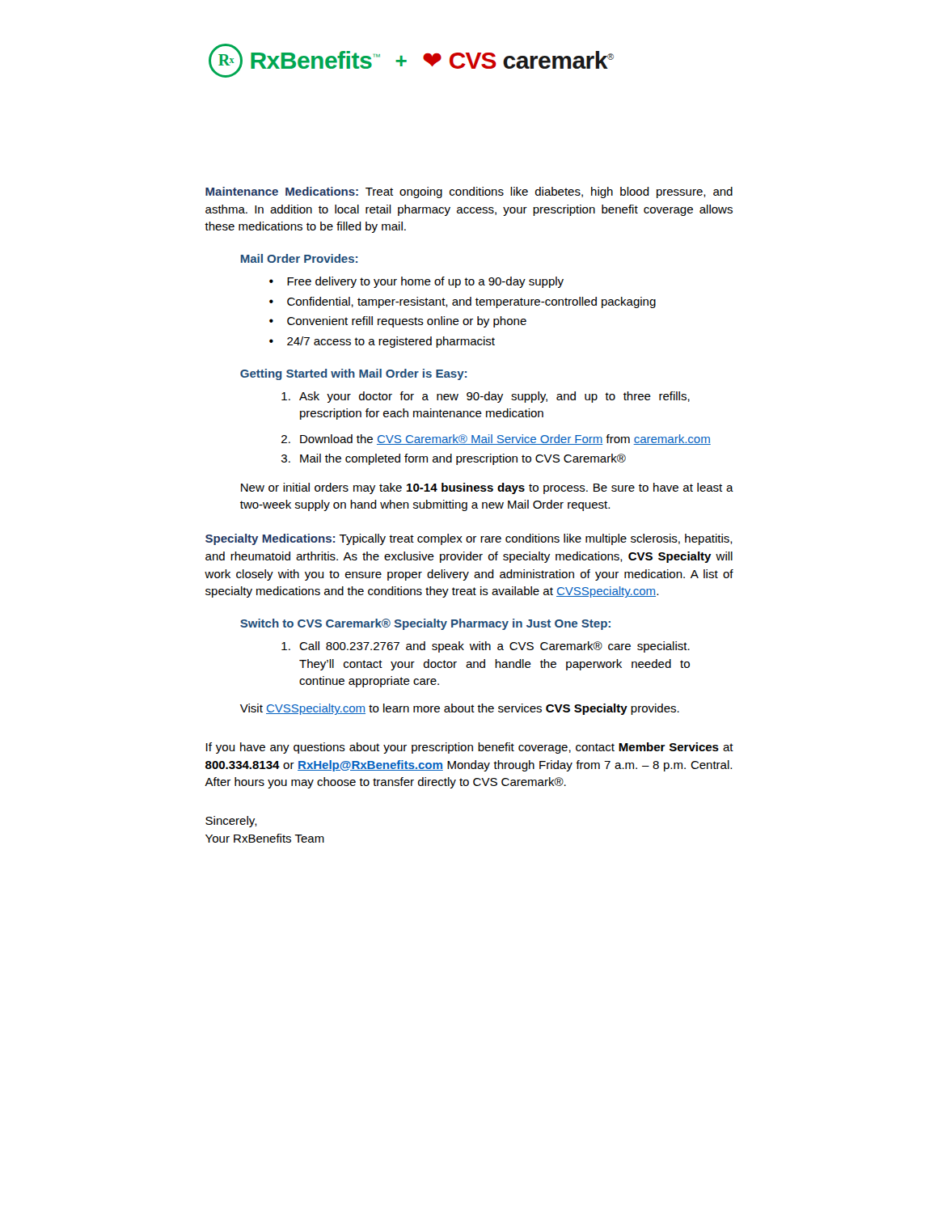Rx RxBenefits™
+
❤ CVS caremark®
Maintenance Medications: Treat ongoing conditions like diabetes, high blood pressure, and asthma. In addition to local retail pharmacy access, your prescription benefit coverage allows these medications to be filled by mail.
Mail Order Provides:
Free delivery to your home of up to a 90-day supply
Confidential, tamper-resistant, and temperature-controlled packaging
Convenient refill requests online or by phone
24/7 access to a registered pharmacist
Getting Started with Mail Order is Easy:
Ask your doctor for a new 90-day supply, and up to three refills, prescription for each maintenance medication
Download the CVS Caremark® Mail Service Order Form from caremark.com
Mail the completed form and prescription to CVS Caremark®
New or initial orders may take 10-14 business days to process. Be sure to have at least a two-week supply on hand when submitting a new Mail Order request.
Specialty Medications: Typically treat complex or rare conditions like multiple sclerosis, hepatitis, and rheumatoid arthritis. As the exclusive provider of specialty medications, CVS Specialty will work closely with you to ensure proper delivery and administration of your medication. A list of specialty medications and the conditions they treat is available at CVSSpecialty.com.
Switch to CVS Caremark® Specialty Pharmacy in Just One Step:
Call 800.237.2767 and speak with a CVS Caremark® care specialist. They’ll contact your doctor and handle the paperwork needed to continue appropriate care.
Visit CVSSpecialty.com to learn more about the services CVS Specialty provides.
If you have any questions about your prescription benefit coverage, contact Member Services at 800.334.8134 or RxHelp@RxBenefits.com Monday through Friday from 7 a.m. – 8 p.m. Central. After hours you may choose to transfer directly to CVS Caremark®.
Sincerely,
Your RxBenefits Team